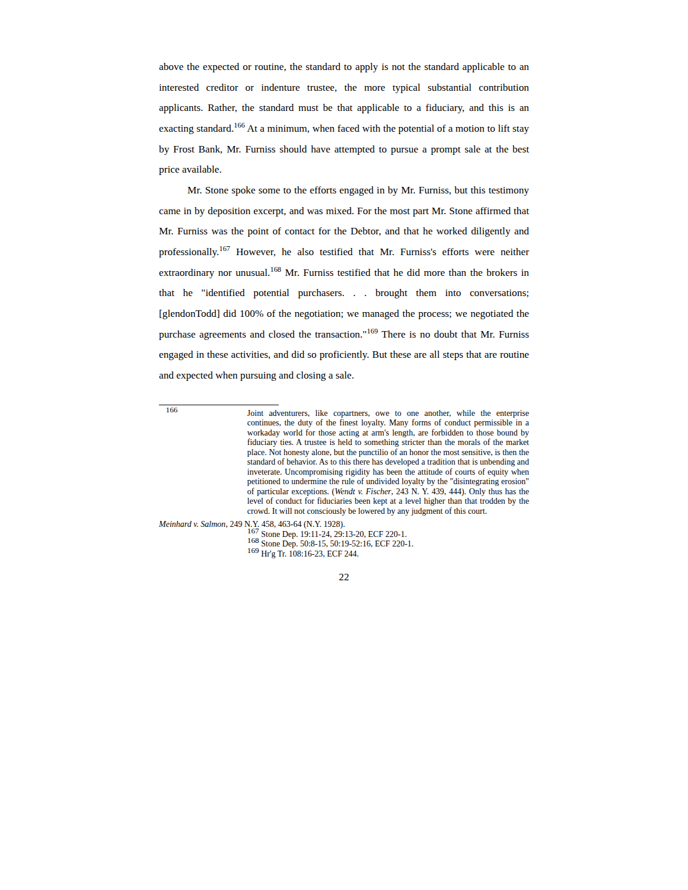above the expected or routine, the standard to apply is not the standard applicable to an interested creditor or indenture trustee, the more typical substantial contribution applicants. Rather, the standard must be that applicable to a fiduciary, and this is an exacting standard.166 At a minimum, when faced with the potential of a motion to lift stay by Frost Bank, Mr. Furniss should have attempted to pursue a prompt sale at the best price available.
Mr. Stone spoke some to the efforts engaged in by Mr. Furniss, but this testimony came in by deposition excerpt, and was mixed. For the most part Mr. Stone affirmed that Mr. Furniss was the point of contact for the Debtor, and that he worked diligently and professionally.167 However, he also testified that Mr. Furniss's efforts were neither extraordinary nor unusual.168 Mr. Furniss testified that he did more than the brokers in that he "identified potential purchasers. . . brought them into conversations; [glendonTodd] did 100% of the negotiation; we managed the process; we negotiated the purchase agreements and closed the transaction."169 There is no doubt that Mr. Furniss engaged in these activities, and did so proficiently. But these are all steps that are routine and expected when pursuing and closing a sale.
166
Joint adventurers, like copartners, owe to one another, while the enterprise continues, the duty of the finest loyalty. Many forms of conduct permissible in a workaday world for those acting at arm's length, are forbidden to those bound by fiduciary ties. A trustee is held to something stricter than the morals of the market place. Not honesty alone, but the punctilio of an honor the most sensitive, is then the standard of behavior. As to this there has developed a tradition that is unbending and inveterate. Uncompromising rigidity has been the attitude of courts of equity when petitioned to undermine the rule of undivided loyalty by the "disintegrating erosion" of particular exceptions. (Wendt v. Fischer, 243 N. Y. 439, 444). Only thus has the level of conduct for fiduciaries been kept at a level higher than that trodden by the crowd. It will not consciously be lowered by any judgment of this court.
Meinhard v. Salmon, 249 N.Y. 458, 463-64 (N.Y. 1928).
167 Stone Dep. 19:11-24, 29:13-20, ECF 220-1.
168 Stone Dep. 50:8-15, 50:19-52:16, ECF 220-1.
169 Hr'g Tr. 108:16-23, ECF 244.
22